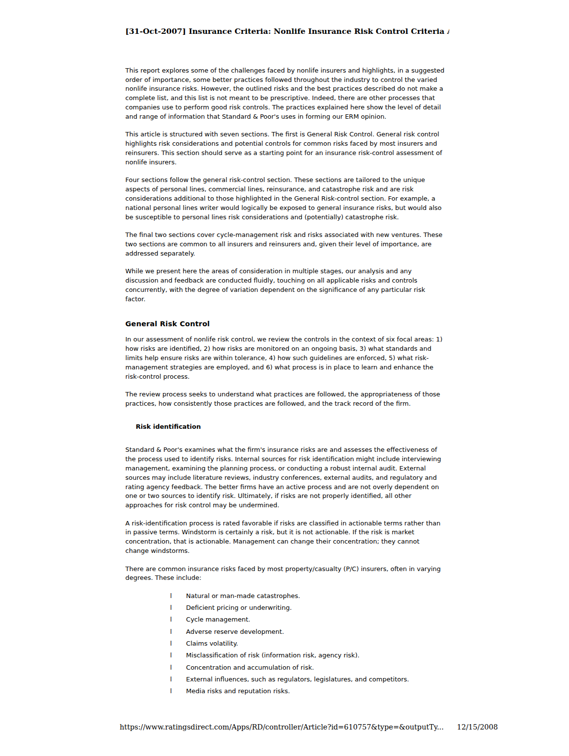[31-Oct-2007] Insurance Criteria: Nonlife Insurance Risk Control Criteria And Their Rol... Page 2 of 13
This report explores some of the challenges faced by nonlife insurers and highlights, in a suggested order of importance, some better practices followed throughout the industry to control the varied nonlife insurance risks. However, the outlined risks and the best practices described do not make a complete list, and this list is not meant to be prescriptive. Indeed, there are other processes that companies use to perform good risk controls. The practices explained here show the level of detail and range of information that Standard & Poor's uses in forming our ERM opinion.
This article is structured with seven sections. The first is General Risk Control. General risk control highlights risk considerations and potential controls for common risks faced by most insurers and reinsurers. This section should serve as a starting point for an insurance risk-control assessment of nonlife insurers.
Four sections follow the general risk-control section. These sections are tailored to the unique aspects of personal lines, commercial lines, reinsurance, and catastrophe risk and are risk considerations additional to those highlighted in the General Risk-control section. For example, a national personal lines writer would logically be exposed to general insurance risks, but would also be susceptible to personal lines risk considerations and (potentially) catastrophe risk.
The final two sections cover cycle-management risk and risks associated with new ventures. These two sections are common to all insurers and reinsurers and, given their level of importance, are addressed separately.
While we present here the areas of consideration in multiple stages, our analysis and any discussion and feedback are conducted fluidly, touching on all applicable risks and controls concurrently, with the degree of variation dependent on the significance of any particular risk factor.
General Risk Control
In our assessment of nonlife risk control, we review the controls in the context of six focal areas: 1) how risks are identified, 2) how risks are monitored on an ongoing basis, 3) what standards and limits help ensure risks are within tolerance, 4) how such guidelines are enforced, 5) what risk-management strategies are employed, and 6) what process is in place to learn and enhance the risk-control process.
The review process seeks to understand what practices are followed, the appropriateness of those practices, how consistently those practices are followed, and the track record of the firm.
Risk identification
Standard & Poor's examines what the firm's insurance risks are and assesses the effectiveness of the process used to identify risks. Internal sources for risk identification might include interviewing management, examining the planning process, or conducting a robust internal audit. External sources may include literature reviews, industry conferences, external audits, and regulatory and rating agency feedback. The better firms have an active process and are not overly dependent on one or two sources to identify risk. Ultimately, if risks are not properly identified, all other approaches for risk control may be undermined.
A risk-identification process is rated favorable if risks are classified in actionable terms rather than in passive terms. Windstorm is certainly a risk, but it is not actionable. If the risk is market concentration, that is actionable. Management can change their concentration; they cannot change windstorms.
There are common insurance risks faced by most property/casualty (P/C) insurers, often in varying degrees. These include:
Natural or man-made catastrophes.
Deficient pricing or underwriting.
Cycle management.
Adverse reserve development.
Claims volatility.
Misclassification of risk (information risk, agency risk).
Concentration and accumulation of risk.
External influences, such as regulators, legislatures, and competitors.
Media risks and reputation risks.
https://www.ratingsdirect.com/Apps/RD/controller/Article?id=610757&type=&outputTy... 12/15/2008